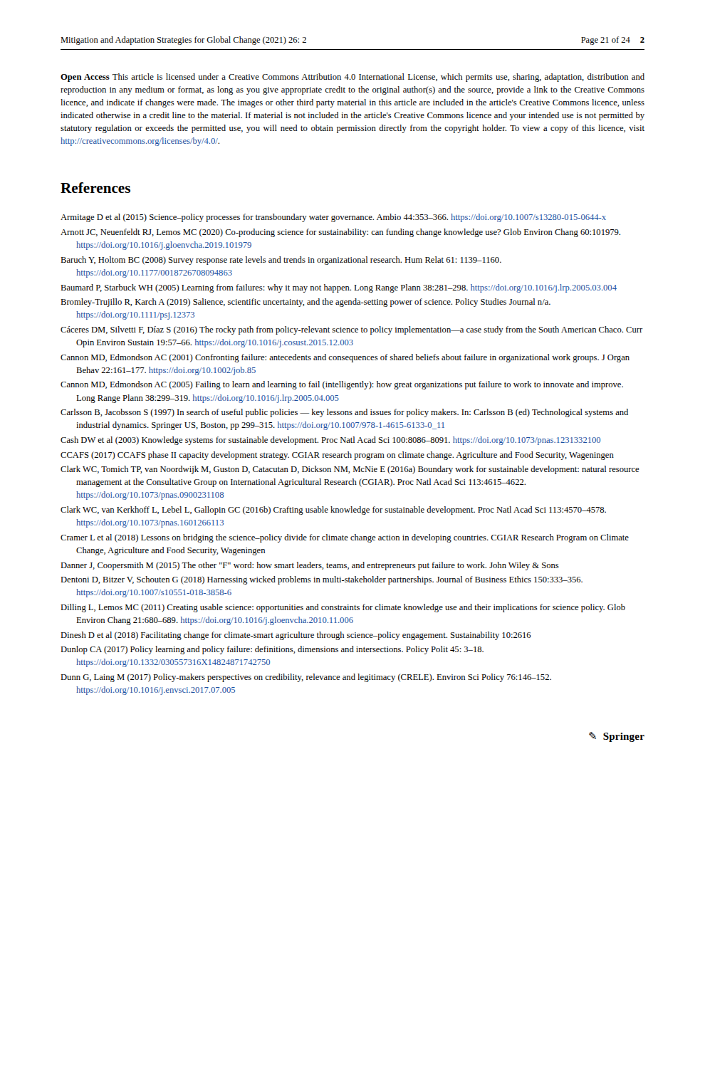Mitigation and Adaptation Strategies for Global Change (2021) 26: 2 Page 21 of 24 2
Open Access This article is licensed under a Creative Commons Attribution 4.0 International License, which permits use, sharing, adaptation, distribution and reproduction in any medium or format, as long as you give appropriate credit to the original author(s) and the source, provide a link to the Creative Commons licence, and indicate if changes were made. The images or other third party material in this article are included in the article's Creative Commons licence, unless indicated otherwise in a credit line to the material. If material is not included in the article's Creative Commons licence and your intended use is not permitted by statutory regulation or exceeds the permitted use, you will need to obtain permission directly from the copyright holder. To view a copy of this licence, visit http://creativecommons.org/licenses/by/4.0/.
References
Armitage D et al (2015) Science–policy processes for transboundary water governance. Ambio 44:353–366. https://doi.org/10.1007/s13280-015-0644-x
Arnott JC, Neuenfeldt RJ, Lemos MC (2020) Co-producing science for sustainability: can funding change knowledge use? Glob Environ Chang 60:101979. https://doi.org/10.1016/j.gloenvcha.2019.101979
Baruch Y, Holtom BC (2008) Survey response rate levels and trends in organizational research. Hum Relat 61: 1139–1160. https://doi.org/10.1177/0018726708094863
Baumard P, Starbuck WH (2005) Learning from failures: why it may not happen. Long Range Plann 38:281–298. https://doi.org/10.1016/j.lrp.2005.03.004
Bromley-Trujillo R, Karch A (2019) Salience, scientific uncertainty, and the agenda-setting power of science. Policy Studies Journal n/a. https://doi.org/10.1111/psj.12373
Cáceres DM, Silvetti F, Díaz S (2016) The rocky path from policy-relevant science to policy implementation—a case study from the South American Chaco. Curr Opin Environ Sustain 19:57–66. https://doi.org/10.1016/j.cosust.2015.12.003
Cannon MD, Edmondson AC (2001) Confronting failure: antecedents and consequences of shared beliefs about failure in organizational work groups. J Organ Behav 22:161–177. https://doi.org/10.1002/job.85
Cannon MD, Edmondson AC (2005) Failing to learn and learning to fail (intelligently): how great organizations put failure to work to innovate and improve. Long Range Plann 38:299–319. https://doi.org/10.1016/j.lrp.2005.04.005
Carlsson B, Jacobsson S (1997) In search of useful public policies — key lessons and issues for policy makers. In: Carlsson B (ed) Technological systems and industrial dynamics. Springer US, Boston, pp 299–315. https://doi.org/10.1007/978-1-4615-6133-0_11
Cash DW et al (2003) Knowledge systems for sustainable development. Proc Natl Acad Sci 100:8086–8091. https://doi.org/10.1073/pnas.1231332100
CCAFS (2017) CCAFS phase II capacity development strategy. CGIAR research program on climate change. Agriculture and Food Security, Wageningen
Clark WC, Tomich TP, van Noordwijk M, Guston D, Catacutan D, Dickson NM, McNie E (2016a) Boundary work for sustainable development: natural resource management at the Consultative Group on International Agricultural Research (CGIAR). Proc Natl Acad Sci 113:4615–4622. https://doi.org/10.1073/pnas.0900231108
Clark WC, van Kerkhoff L, Lebel L, Gallopin GC (2016b) Crafting usable knowledge for sustainable development. Proc Natl Acad Sci 113:4570–4578. https://doi.org/10.1073/pnas.1601266113
Cramer L et al (2018) Lessons on bridging the science–policy divide for climate change action in developing countries. CGIAR Research Program on Climate Change, Agriculture and Food Security, Wageningen
Danner J, Coopersmith M (2015) The other "F" word: how smart leaders, teams, and entrepreneurs put failure to work. John Wiley & Sons
Dentoni D, Bitzer V, Schouten G (2018) Harnessing wicked problems in multi-stakeholder partnerships. Journal of Business Ethics 150:333–356. https://doi.org/10.1007/s10551-018-3858-6
Dilling L, Lemos MC (2011) Creating usable science: opportunities and constraints for climate knowledge use and their implications for science policy. Glob Environ Chang 21:680–689. https://doi.org/10.1016/j.gloenvcha.2010.11.006
Dinesh D et al (2018) Facilitating change for climate-smart agriculture through science–policy engagement. Sustainability 10:2616
Dunlop CA (2017) Policy learning and policy failure: definitions, dimensions and intersections. Policy Polit 45: 3–18. https://doi.org/10.1332/030557316X14824871742750
Dunn G, Laing M (2017) Policy-makers perspectives on credibility, relevance and legitimacy (CRELE). Environ Sci Policy 76:146–152. https://doi.org/10.1016/j.envsci.2017.07.005
✎Springer